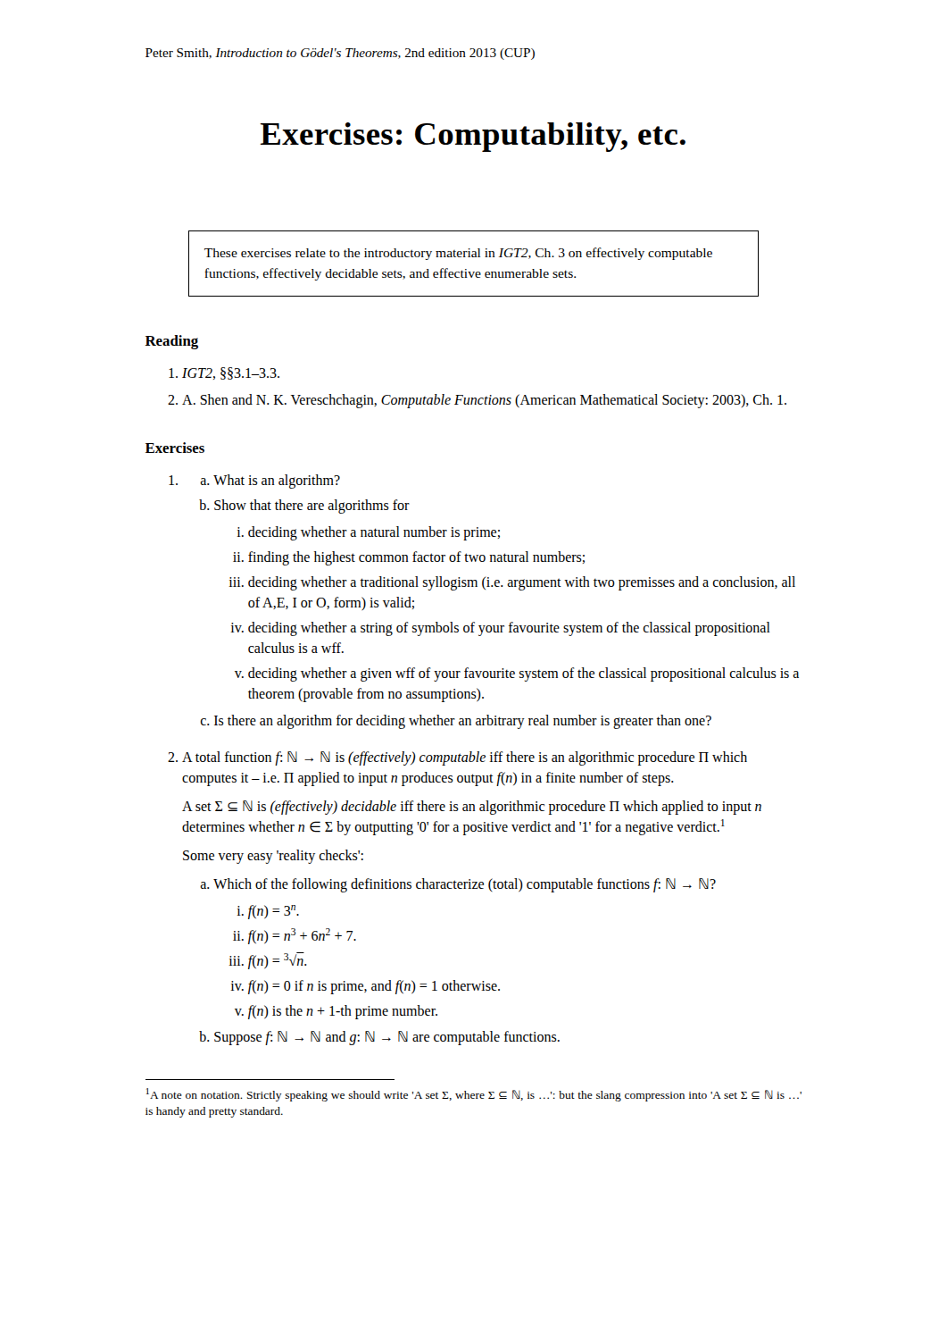Peter Smith, Introduction to Gödel's Theorems, 2nd edition 2013 (CUP)
Exercises: Computability, etc.
These exercises relate to the introductory material in IGT2, Ch. 3 on effectively computable functions, effectively decidable sets, and effective enumerable sets.
Reading
IGT2, §§3.1–3.3.
A. Shen and N. K. Vereschchagin, Computable Functions (American Mathematical Society: 2003), Ch. 1.
Exercises
What is an algorithm?
Show that there are algorithms for
deciding whether a natural number is prime;
finding the highest common factor of two natural numbers;
deciding whether a traditional syllogism (i.e. argument with two premisses and a conclusion, all of A,E, I or O, form) is valid;
deciding whether a string of symbols of your favourite system of the classical propositional calculus is a wff.
deciding whether a given wff of your favourite system of the classical propositional calculus is a theorem (provable from no assumptions).
Is there an algorithm for deciding whether an arbitrary real number is greater than one?
A total function f: ℕ → ℕ is (effectively) computable iff there is an algorithmic procedure Π which computes it – i.e. Π applied to input n produces output f(n) in a finite number of steps.
A set Σ ⊆ ℕ is (effectively) decidable iff there is an algorithmic procedure Π which applied to input n determines whether n ∈ Σ by outputting '0' for a positive verdict and '1' for a negative verdict.1
Some very easy 'reality checks':
Which of the following definitions characterize (total) computable functions f: ℕ → ℕ?
f(n) = 3n.
f(n) = n3 + 6n2 + 7.
f(n) = 3√n.
f(n) = 0 if n is prime, and f(n) = 1 otherwise.
f(n) is the n + 1-th prime number.
Suppose f: ℕ → ℕ and g: ℕ → ℕ are computable functions.
1A note on notation. Strictly speaking we should write 'A set Σ, where Σ ⊆ ℕ, is …': but the slang compression into 'A set Σ ⊆ ℕ is …' is handy and pretty standard.